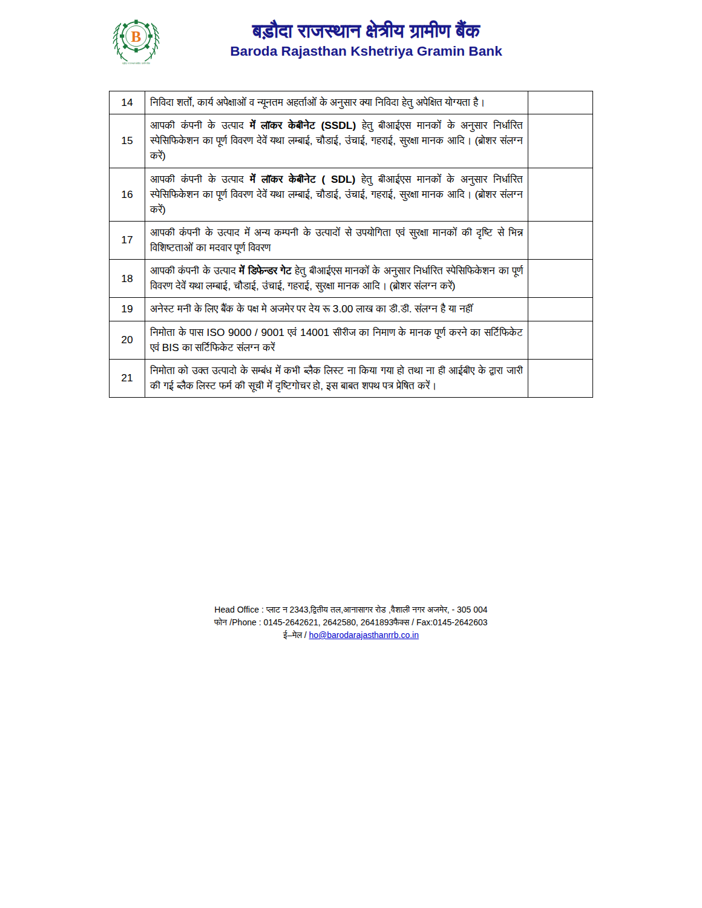B बड़ौदा राजस्थान क्षेत्रीय ग्रामीण बैंक
बड़ौदा राजस्थान क्षेत्रीय ग्रामीण बैंक
Baroda Rajasthan Kshetriya Gramin Bank
| 14 | निविदा शर्तो, कार्य अपेक्षाओं व न्यूनतम अहर्ताओं के अनुसार क्या निविदा हेतु अपेक्षित योग्यता है। | |
| 15 | आपकी कंपनी के उत्पाद में लॉकर केबीनेट (SSDL) हेतु बीआईएस मानकों के अनुसार निर्धारित स्पेसिफिकेशन का पूर्ण विवरण देवें यथा लम्बाई, चौडाई, उंचाई, गहराई, सुरक्षा मानक आदि। (ब्रोशर संलग्न करें) | |
| 16 | आपकी कंपनी के उत्पाद में लॉकर केबीनेट ( SDL) हेतु बीआईएस मानकों के अनुसार निर्धारित स्पेसिफिकेशन का पूर्ण विवरण देवें यथा लम्बाई, चौडाई, उंचाई, गहराई, सुरक्षा मानक आदि। (ब्रोशर संलग्न करें) | |
| 17 | आपकी कंपनी के उत्पाद में अन्य कम्पनी के उत्पादों से उपयोगिता एवं सुरक्षा मानकों की दृष्टि से भिन्न विशिष्टताओं का मदवार पूर्ण विवरण | |
| 18 | आपकी कंपनी के उत्पाद में डिफेन्डर गेट हेतु बीआईएस मानकों के अनुसार निर्धारित स्पेसिफिकेशन का पूर्ण विवरण देवें यथा लम्बाई, चौडाई, उंचाई, गहराई, सुरक्षा मानक आदि। (ब्रोशर संलग्न करें) | |
| 19 | अनेस्ट मनी के लिए बैंक के पक्ष मे अजमेर पर देय रू 3.00 लाख का डी.डी. संलग्न है या नहीं | |
| 20 | निमोता के पास ISO 9000 / 9001 एवं 14001 सीरीज का निमाण के मानक पूर्ण करने का सर्टिफिकेट एवं BIS का सर्टिफिकेट संलग्न करें | |
| 21 | निमोता को उक्त उत्पादो के सम्बंध में कभी ब्लैक लिस्ट ना किया गया हो तथा ना ही आईबीए के द्वारा जारी की गई ब्लैक लिस्ट फर्म की सूची में दृष्टिगोचर हो, इस बाबत शपथ पत्र प्रेषित करें। | |
Head Office : प्लाट न 2343,द्वितीय तल,आनासागर रोड ,वैशाली नगर अजमेर, - 305 004
फोन /Phone : 0145-2642621, 2642580, 2641893फैक्स / Fax:0145-2642603
ई–मेल / ho@barodarajasthanrrb.co.in